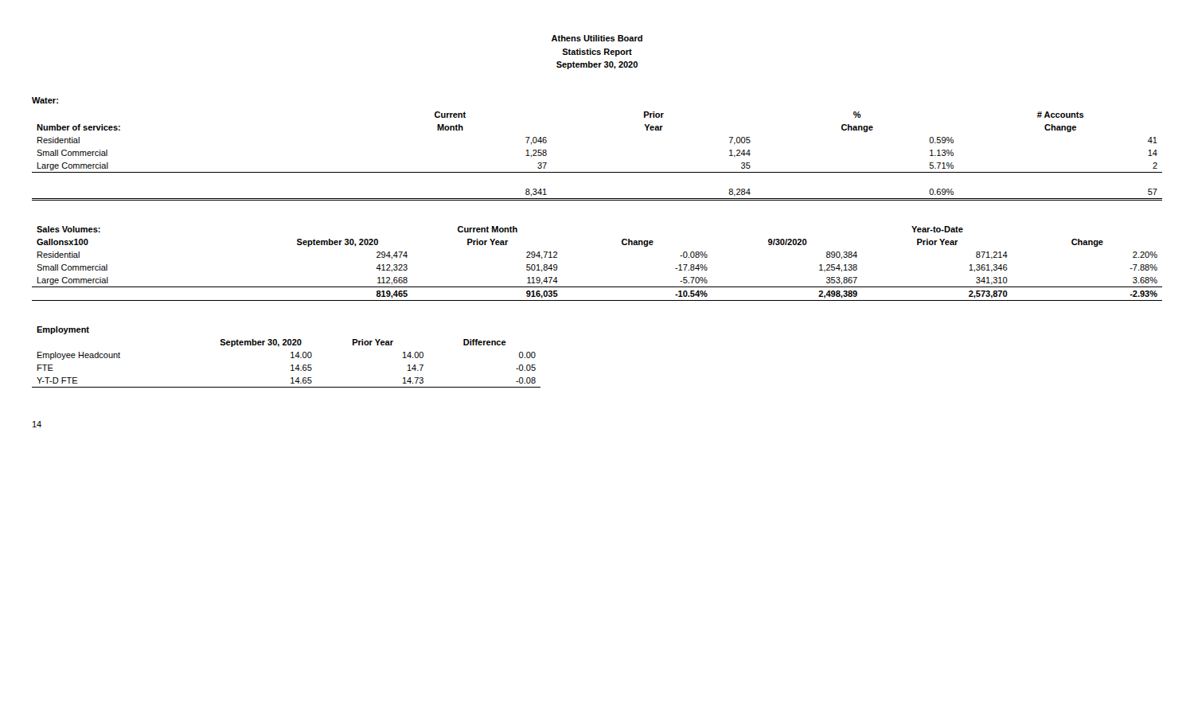Athens Utilities Board
Statistics Report
September 30, 2020
Water:
| | Current | Prior | % | # Accounts |
| --- | --- | --- | --- | --- |
| Number of services: | Month | Year | Change | Change |
| Residential | 7,046 | 7,005 | 0.59% | 41 |
| Small Commercial | 1,258 | 1,244 | 1.13% | 14 |
| Large Commercial | 37 | 35 | 5.71% | 2 |
| | 8,341 | 8,284 | 0.69% | 57 |
| Sales Volumes: | Current Month | Year-to-Date |
| --- | --- | --- |
| Gallonsx100 | September 30, 2020 | Prior Year | Change | 9/30/2020 | Prior Year | Change |
| Residential | 294,474 | 294,712 | -0.08% | 890,384 | 871,214 | 2.20% |
| Small Commercial | 412,323 | 501,849 | -17.84% | 1,254,138 | 1,361,346 | -7.88% |
| Large Commercial | 112,668 | 119,474 | -5.70% | 353,867 | 341,310 | 3.68% |
| | 819,465 | 916,035 | -10.54% | 2,498,389 | 2,573,870 | -2.93% |
| Employment | | | |
| --- | --- | --- | --- |
| | September 30, 2020 | Prior Year | Difference |
| Employee Headcount | 14.00 | 14.00 | 0.00 |
| FTE | 14.65 | 14.7 | -0.05 |
| Y-T-D FTE | 14.65 | 14.73 | -0.08 |
14